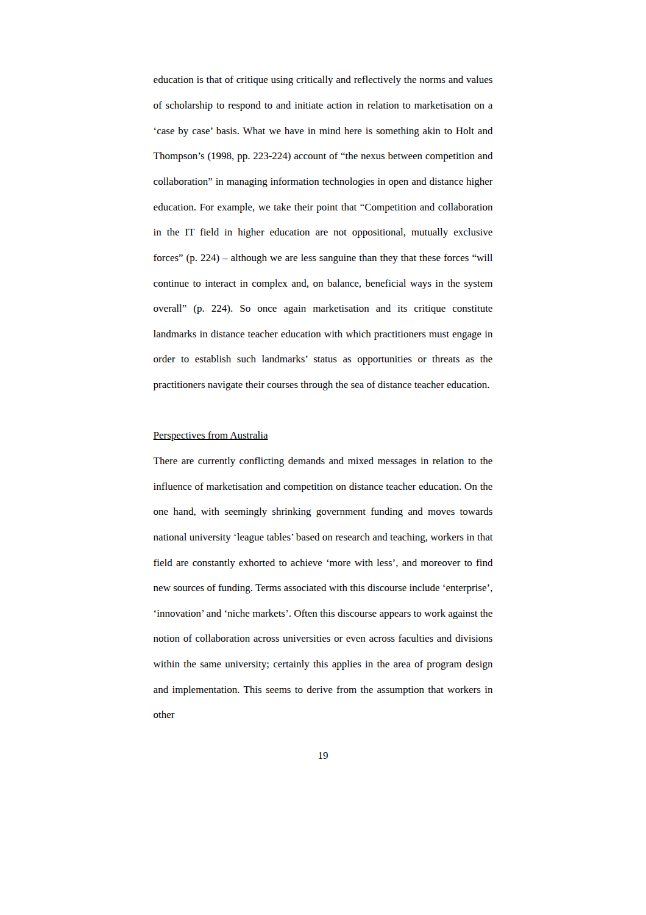education is that of critique using critically and reflectively the norms and values of scholarship to respond to and initiate action in relation to marketisation on a ‘case by case’ basis. What we have in mind here is something akin to Holt and Thompson’s (1998, pp. 223-224) account of “the nexus between competition and collaboration” in managing information technologies in open and distance higher education. For example, we take their point that “Competition and collaboration in the IT field in higher education are not oppositional, mutually exclusive forces” (p. 224) – although we are less sanguine than they that these forces “will continue to interact in complex and, on balance, beneficial ways in the system overall” (p. 224). So once again marketisation and its critique constitute landmarks in distance teacher education with which practitioners must engage in order to establish such landmarks’ status as opportunities or threats as the practitioners navigate their courses through the sea of distance teacher education.
Perspectives from Australia
There are currently conflicting demands and mixed messages in relation to the influence of marketisation and competition on distance teacher education. On the one hand, with seemingly shrinking government funding and moves towards national university ‘league tables’ based on research and teaching, workers in that field are constantly exhorted to achieve ‘more with less’, and moreover to find new sources of funding. Terms associated with this discourse include ‘enterprise’, ‘innovation’ and ‘niche markets’. Often this discourse appears to work against the notion of collaboration across universities or even across faculties and divisions within the same university; certainly this applies in the area of program design and implementation. This seems to derive from the assumption that workers in other
19